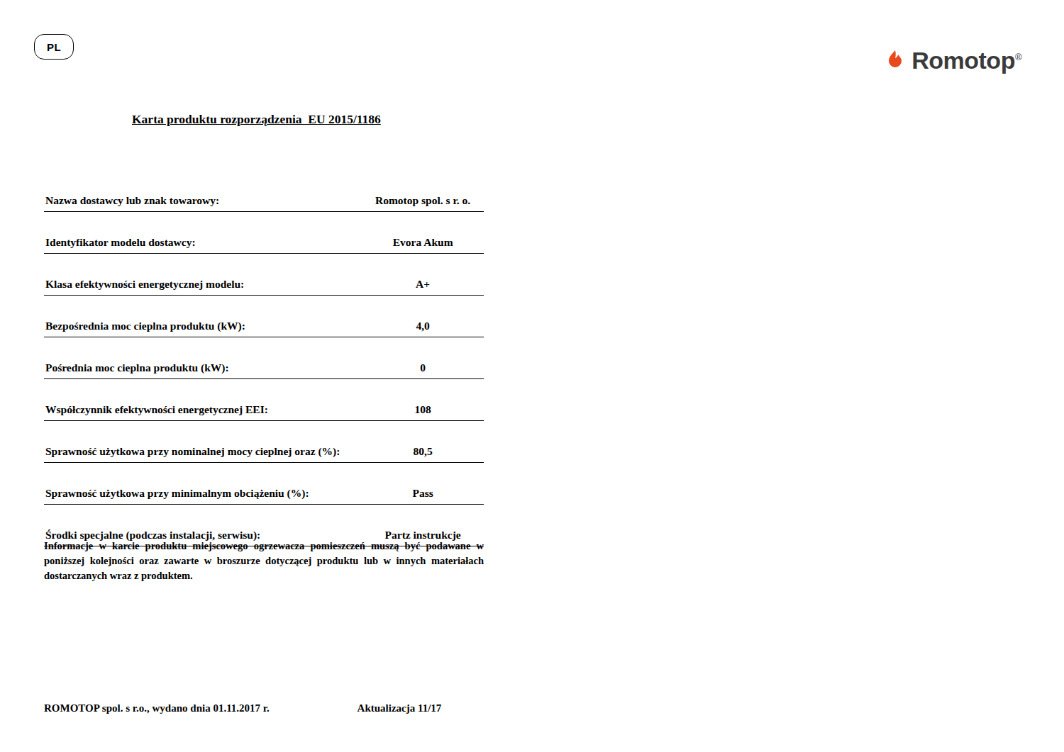PL
Romotop®
Karta produktu rozporządzenia EU 2015/1186
| Nazwa dostawcy lub znak towarowy: | Romotop spol. s r. o. |
| Identyfikator modelu dostawcy: | Evora Akum |
| Klasa efektywności energetycznej modelu: | A+ |
| Bezpośrednia moc cieplna produktu (kW): | 4,0 |
| Pośrednia moc cieplna produktu (kW): | 0 |
| Współczynnik efektywności energetycznej EEI: | 108 |
| Sprawność użytkowa przy nominalnej mocy cieplnej oraz (%): | 80,5 |
| Sprawność użytkowa przy minimalnym obciążeniu (%): | Pass |
| Środki specjalne (podczas instalacji, serwisu): | Partz instrukcje |
Informacje w karcie produktu miejscowego ogrzewacza pomieszczeń muszą być podawane w poniższej kolejności oraz zawarte w broszurze dotyczącej produktu lub w innych materiałach dostarczanych wraz z produktem.
ROMOTOP spol. s r.o., wydano dnia 01.11.2017 r. Aktualizacja 11/17